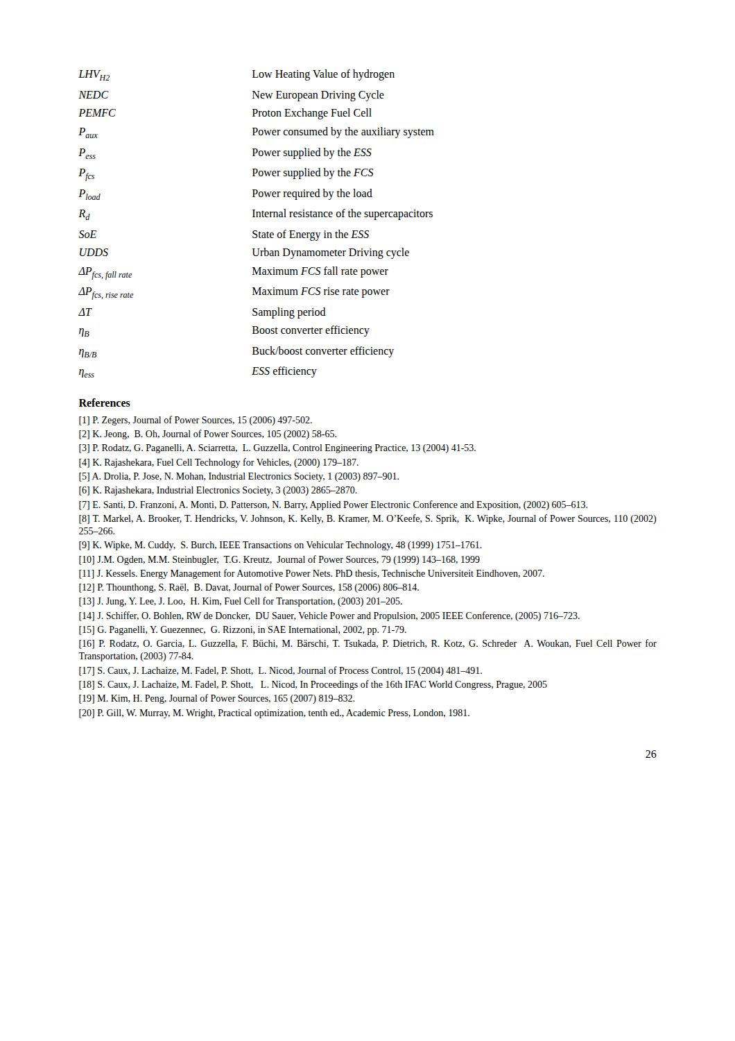| LHV H2 | Low Heating Value of hydrogen |
| NEDC | New European Driving Cycle |
| PEMFC | Proton Exchange Fuel Cell |
| P aux | Power consumed by the auxiliary system |
| P ess | Power supplied by the ESS |
| P fcs | Power supplied by the FCS |
| P load | Power required by the load |
| R d | Internal resistance of the supercapacitors |
| SoE | State of Energy in the ESS |
| UDDS | Urban Dynamometer Driving cycle |
| ΔP fcs, fall rate | Maximum FCS fall rate power |
| ΔP fcs, rise rate | Maximum FCS rise rate power |
| ΔT | Sampling period |
| η B | Boost converter efficiency |
| η B/B | Buck/boost converter efficiency |
| η ess | ESS efficiency |
References
[1] P. Zegers, Journal of Power Sources, 15 (2006) 497-502.
[2] K. Jeong, B. Oh, Journal of Power Sources, 105 (2002) 58-65.
[3] P. Rodatz, G. Paganelli, A. Sciarretta, L. Guzzella, Control Engineering Practice, 13 (2004) 41-53.
[4] K. Rajashekara, Fuel Cell Technology for Vehicles, (2000) 179–187.
[5] A. Drolia, P. Jose, N. Mohan, Industrial Electronics Society, 1 (2003) 897–901.
[6] K. Rajashekara, Industrial Electronics Society, 3 (2003) 2865–2870.
[7] E. Santi, D. Franzoni, A. Monti, D. Patterson, N. Barry, Applied Power Electronic Conference and Exposition, (2002) 605–613.
[8] T. Markel, A. Brooker, T. Hendricks, V. Johnson, K. Kelly, B. Kramer, M. O’Keefe, S. Sprik, K. Wipke, Journal of Power Sources, 110 (2002) 255–266.
[9] K. Wipke, M. Cuddy, S. Burch, IEEE Transactions on Vehicular Technology, 48 (1999) 1751–1761.
[10] J.M. Ogden, M.M. Steinbugler, T.G. Kreutz, Journal of Power Sources, 79 (1999) 143–168, 1999
[11] J. Kessels. Energy Management for Automotive Power Nets. PhD thesis, Technische Universiteit Eindhoven, 2007.
[12] P. Thounthong, S. Raël, B. Davat, Journal of Power Sources, 158 (2006) 806–814.
[13] J. Jung, Y. Lee, J. Loo, H. Kim, Fuel Cell for Transportation, (2003) 201–205.
[14] J. Schiffer, O. Bohlen, RW de Doncker, DU Sauer, Vehicle Power and Propulsion, 2005 IEEE Conference, (2005) 716–723.
[15] G. Paganelli, Y. Guezennec, G. Rizzoni, in SAE International, 2002, pp. 71-79.
[16] P. Rodatz, O. Garcia, L. Guzzella, F. Büchi, M. Bärschi, T. Tsukada, P. Dietrich, R. Kotz, G. Schreder A. Woukan, Fuel Cell Power for Transportation, (2003) 77-84.
[17] S. Caux, J. Lachaize, M. Fadel, P. Shott, L. Nicod, Journal of Process Control, 15 (2004) 481–491.
[18] S. Caux, J. Lachaize, M. Fadel, P. Shott, L. Nicod, In Proceedings of the 16th IFAC World Congress, Prague, 2005
[19] M. Kim, H. Peng, Journal of Power Sources, 165 (2007) 819–832.
[20] P. Gill, W. Murray, M. Wright, Practical optimization, tenth ed., Academic Press, London, 1981.
26